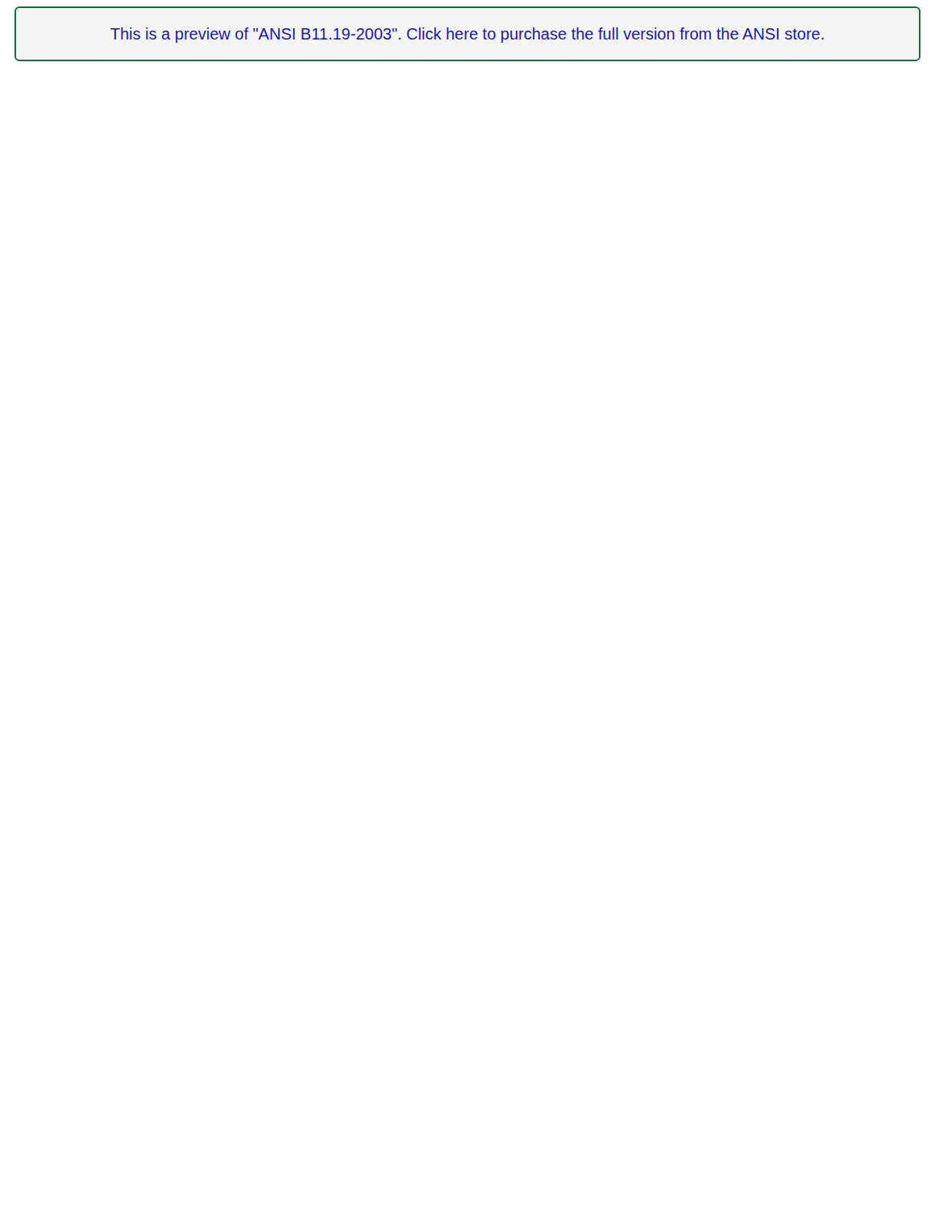This is a preview of "ANSI B11.19-2003". Click here to purchase the full version from the ANSI store.